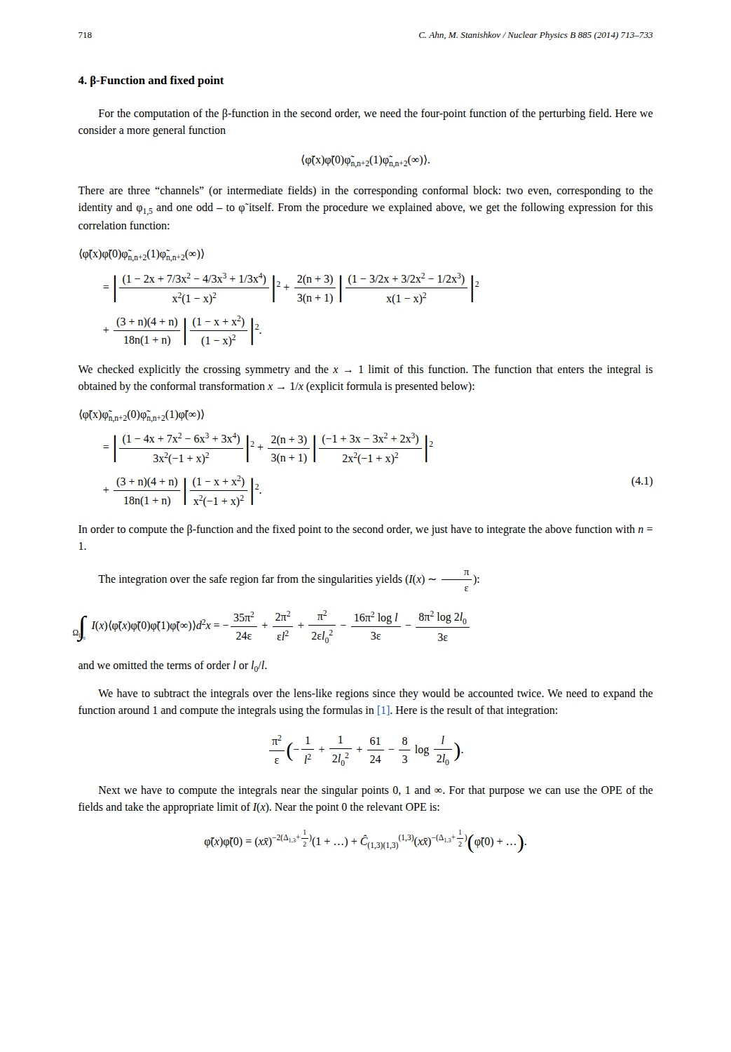718 C. Ahn, M. Stanishkov / Nuclear Physics B 885 (2014) 713–733
4. β-Function and fixed point
For the computation of the β-function in the second order, we need the four-point function of the perturbing field. Here we consider a more general function
⟨φ̃(x)φ̃(0)φ̃n,n+2(1)φ̃n,n+2(∞)⟩.
There are three “channels” (or intermediate fields) in the corresponding conformal block: two even, corresponding to the identity and φ1,5 and one odd – to φ̃ itself. From the procedure we explained above, we get the following expression for this correlation function:
⟨φ̃(x)φ̃(0)φ̃n,n+2(1)φ̃n,n+2(∞)⟩ = |(1 − 2x + 7/3x2 − 4/3x3 + 1/3x4) x2(1 − x)2|2 + 2(n + 3) 3(n + 1)|(1 − 3/2x + 3/2x2 − 1/2x3) x(1 − x)2|2 + (3 + n)(4 + n) 18n(1 + n)|(1 − x + x2)(1 − x)2|2.
We checked explicitly the crossing symmetry and the x → 1 limit of this function. The function that enters the integral is obtained by the conformal transformation x → 1/x (explicit formula is presented below):
⟨φ̃(x)φ̃n,n+2(0)φ̃n,n+2(1)φ̃(∞)⟩ = |(1 − 4x + 7x2 − 6x3 + 3x4) 3x2(−1 + x)2|2 + 2(n + 3) 3(n + 1)|(−1 + 3x − 3x2 + 2x3) 2x2(−1 + x)2|2 + (3 + n)(4 + n) 18n(1 + n)|(1 − x + x2) x2(−1 + x)2|2. (4.1)
In order to compute the β-function and the fixed point to the second order, we just have to integrate the above function with n = 1.
The integration over the safe region far from the singularities yields (I(x) ∼ πε):
∫Ωl,l0 I(x)⟨φ̃(x)φ̃(0)φ̃(1)φ̃(∞)⟩d 2 x = −35π224ε + 2π2 εl 2 + π22εl 02 − 16π2 log l 3ε − 8π2 log 2l 03ε
and we omitted the terms of order l or l 0/l.
We have to subtract the integrals over the lens-like regions since they would be accounted twice. We need to expand the function around 1 and compute the integrals using the formulas in [1]. Here is the result of that integration:
π2 ε(−1 l 2 + 12l 02 + 6124 − 83 log l 2l 0).
Next we have to compute the integrals near the singular points 0, 1 and ∞. For that purpose we can use the OPE of the fields and take the appropriate limit of I(x). Near the point 0 the relevant OPE is:
φ̃(x)φ̃(0) = (xx̄)−2(Δ1,3+12)(1 + …) + Ĉ(1,3)(1,3)(1,3)(xx̄)−(Δ1,3+12)(φ̃(0) + …).